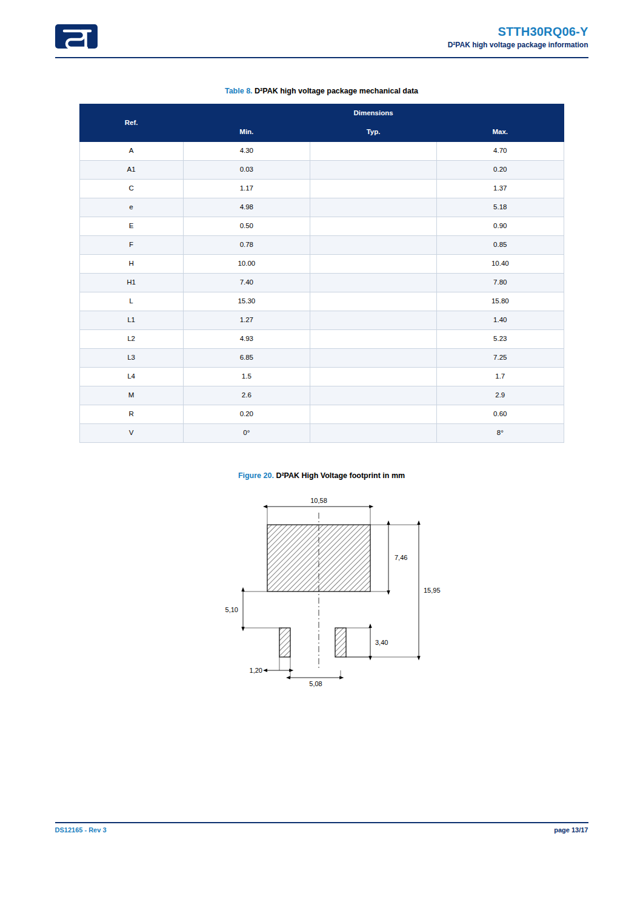STTH30RQ06-Y
D²PAK high voltage package information
Table 8. D²PAK high voltage package mechanical data
| Ref. | Dimensions |
| --- | --- |
| Min. | Typ. | Max. |
| A | 4.30 | | 4.70 |
| A1 | 0.03 | | 0.20 |
| C | 1.17 | | 1.37 |
| e | 4.98 | | 5.18 |
| E | 0.50 | | 0.90 |
| F | 0.78 | | 0.85 |
| H | 10.00 | | 10.40 |
| H1 | 7.40 | | 7.80 |
| L | 15.30 | | 15.80 |
| L1 | 1.27 | | 1.40 |
| L2 | 4.93 | | 5.23 |
| L3 | 6.85 | | 7.25 |
| L4 | 1.5 | | 1.7 |
| M | 2.6 | | 2.9 |
| R | 0.20 | | 0.60 |
| V | 0° | | 8° |
Figure 20. D²PAK High Voltage footprint in mm
10,58 7,46 15,95 5,10 3,40 1,20 5,08
DS12165 - Rev 3
page 13/17